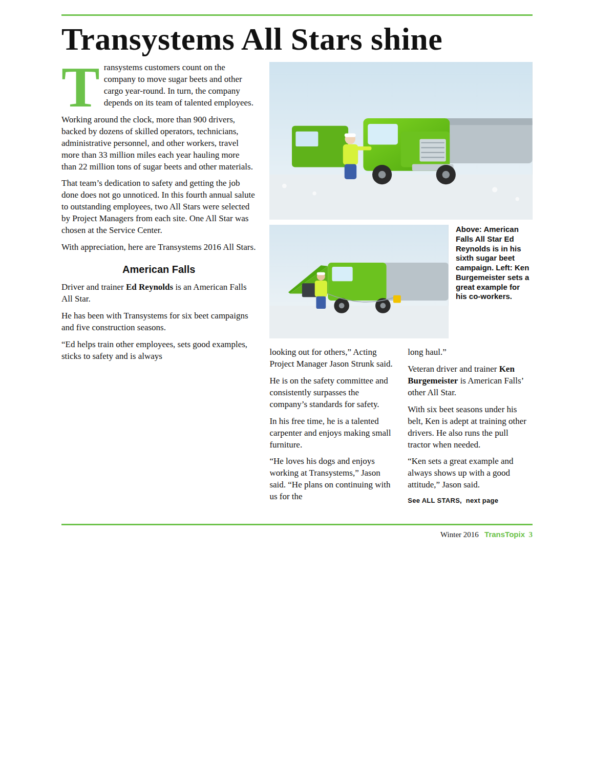Transystems All Stars shine
Transystems customers count on the company to move sugar beets and other cargo year-round. In turn, the company depends on its team of talented employees.
Working around the clock, more than 900 drivers, backed by dozens of skilled operators, technicians, administrative personnel, and other workers, travel more than 33 million miles each year hauling more than 22 million tons of sugar beets and other materials.
That team’s dedication to safety and getting the job done does not go unnoticed. In this fourth annual salute to outstanding employees, two All Stars were selected by Project Managers from each site. One All Star was chosen at the Service Center.
With appreciation, here are Transystems 2016 All Stars.
American Falls
Driver and trainer Ed Reynolds is an American Falls All Star.
He has been with Transystems for six beet campaigns and five construction seasons.
“Ed helps train other employees, sets good examples, sticks to safety and is always
Above: American Falls All Star Ed Reynolds is in his sixth sugar beet campaign. Left: Ken Burgemeister sets a great example for his co-workers.
looking out for others,” Acting Project Manager Jason Strunk said.
He is on the safety committee and consistently surpasses the company’s standards for safety.
In his free time, he is a talented carpenter and enjoys making small furniture.
“He loves his dogs and enjoys working at Transystems,” Jason said. “He plans on continuing with us for the
long haul.”
Veteran driver and trainer Ken Burgemeister is American Falls’ other All Star.
With six beet seasons under his belt, Ken is adept at training other drivers. He also runs the pull tractor when needed.
“Ken sets a great example and always shows up with a good attitude,” Jason said.
See ALL STARS, next page
Winter 2016 TransTopix 3